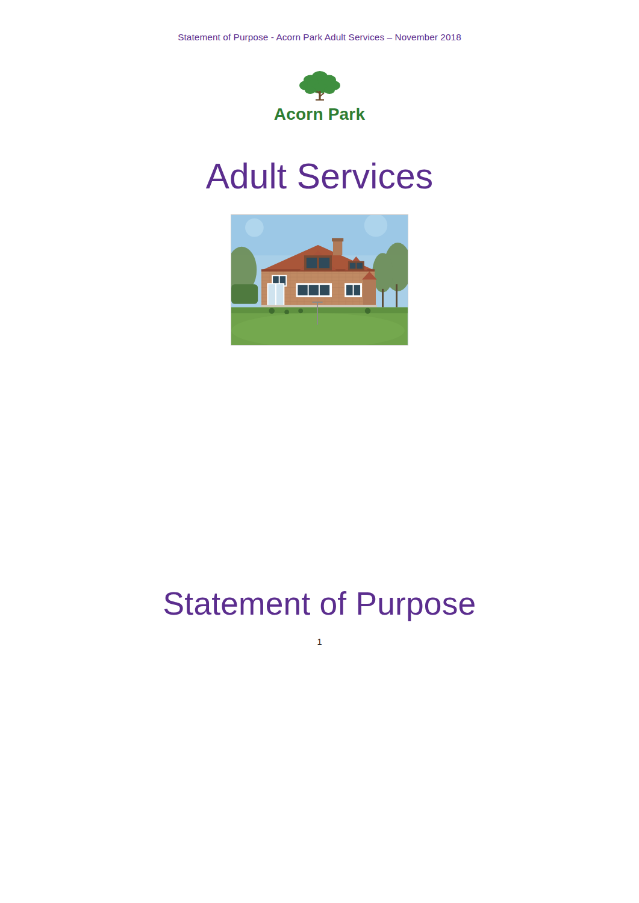Statement of Purpose - Acorn Park Adult Services – November 2018
Acorn Park
Adult Services
Statement of Purpose
1